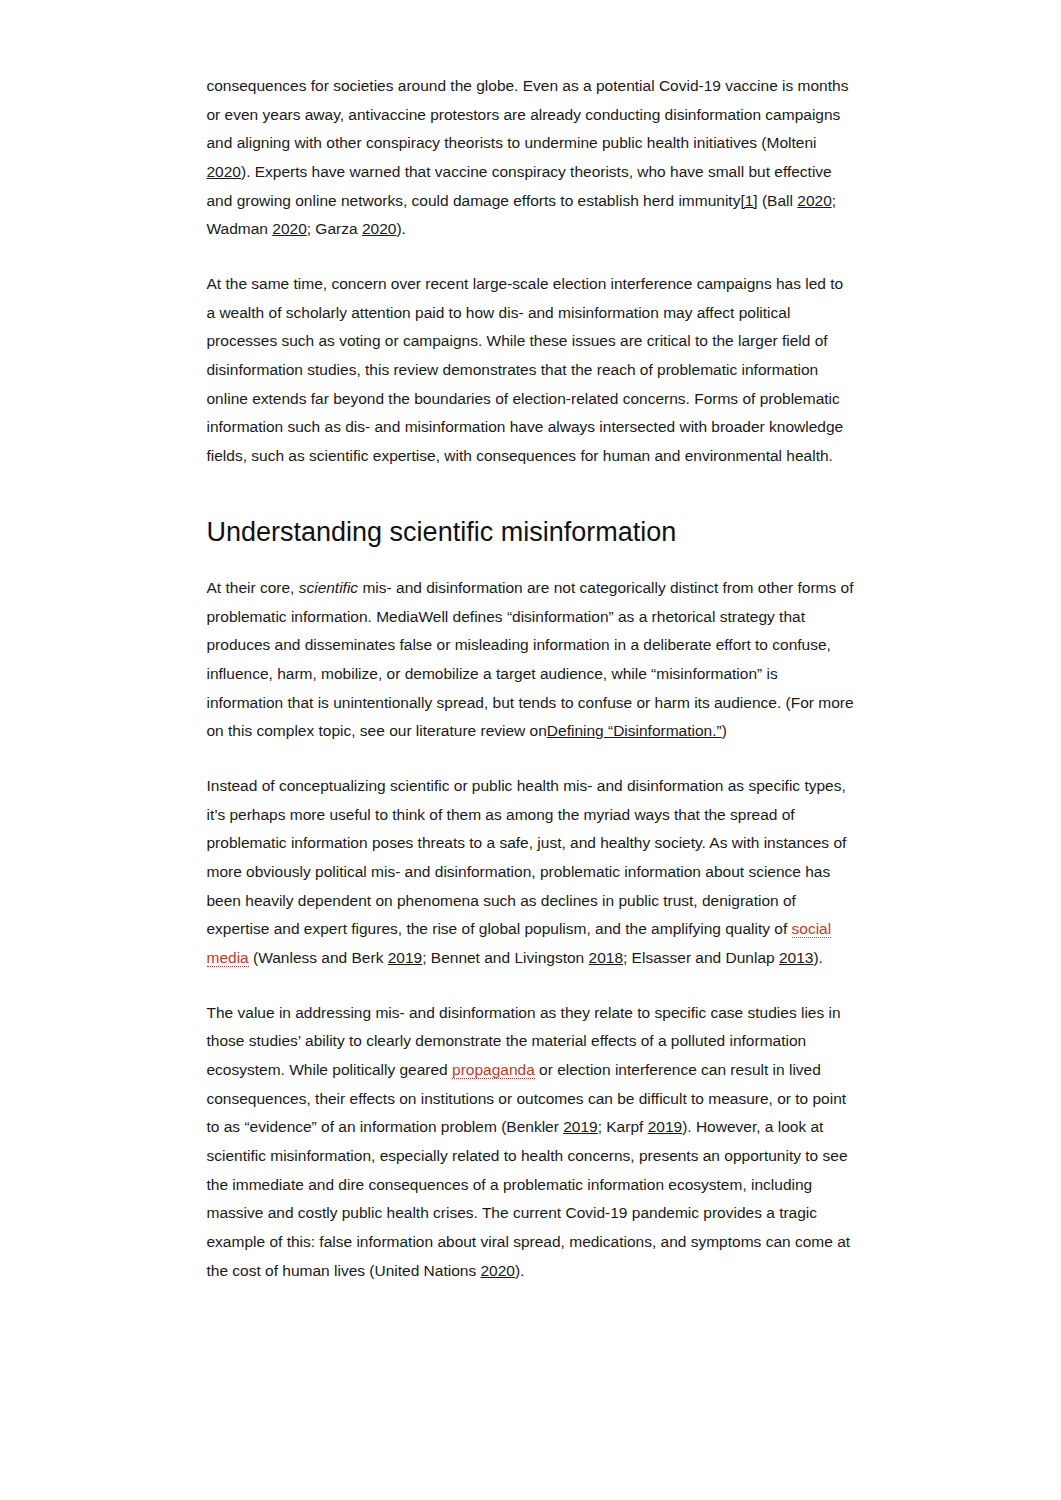consequences for societies around the globe. Even as a potential Covid-19 vaccine is months or even years away, antivaccine protestors are already conducting disinformation campaigns and aligning with other conspiracy theorists to undermine public health initiatives (Molteni 2020). Experts have warned that vaccine conspiracy theorists, who have small but effective and growing online networks, could damage efforts to establish herd immunity[1] (Ball 2020; Wadman 2020; Garza 2020).
At the same time, concern over recent large-scale election interference campaigns has led to a wealth of scholarly attention paid to how dis- and misinformation may affect political processes such as voting or campaigns. While these issues are critical to the larger field of disinformation studies, this review demonstrates that the reach of problematic information online extends far beyond the boundaries of election-related concerns. Forms of problematic information such as dis- and misinformation have always intersected with broader knowledge fields, such as scientific expertise, with consequences for human and environmental health.
Understanding scientific misinformation
At their core, scientific mis- and disinformation are not categorically distinct from other forms of problematic information. MediaWell defines “disinformation” as a rhetorical strategy that produces and disseminates false or misleading information in a deliberate effort to confuse, influence, harm, mobilize, or demobilize a target audience, while “misinformation” is information that is unintentionally spread, but tends to confuse or harm its audience. (For more on this complex topic, see our literature review onDefining “Disinformation.”)
Instead of conceptualizing scientific or public health mis- and disinformation as specific types, it’s perhaps more useful to think of them as among the myriad ways that the spread of problematic information poses threats to a safe, just, and healthy society. As with instances of more obviously political mis- and disinformation, problematic information about science has been heavily dependent on phenomena such as declines in public trust, denigration of expertise and expert figures, the rise of global populism, and the amplifying quality of social media (Wanless and Berk 2019; Bennet and Livingston 2018; Elsasser and Dunlap 2013).
The value in addressing mis- and disinformation as they relate to specific case studies lies in those studies’ ability to clearly demonstrate the material effects of a polluted information ecosystem. While politically geared propaganda or election interference can result in lived consequences, their effects on institutions or outcomes can be difficult to measure, or to point to as “evidence” of an information problem (Benkler 2019; Karpf 2019). However, a look at scientific misinformation, especially related to health concerns, presents an opportunity to see the immediate and dire consequences of a problematic information ecosystem, including massive and costly public health crises. The current Covid-19 pandemic provides a tragic example of this: false information about viral spread, medications, and symptoms can come at the cost of human lives (United Nations 2020).